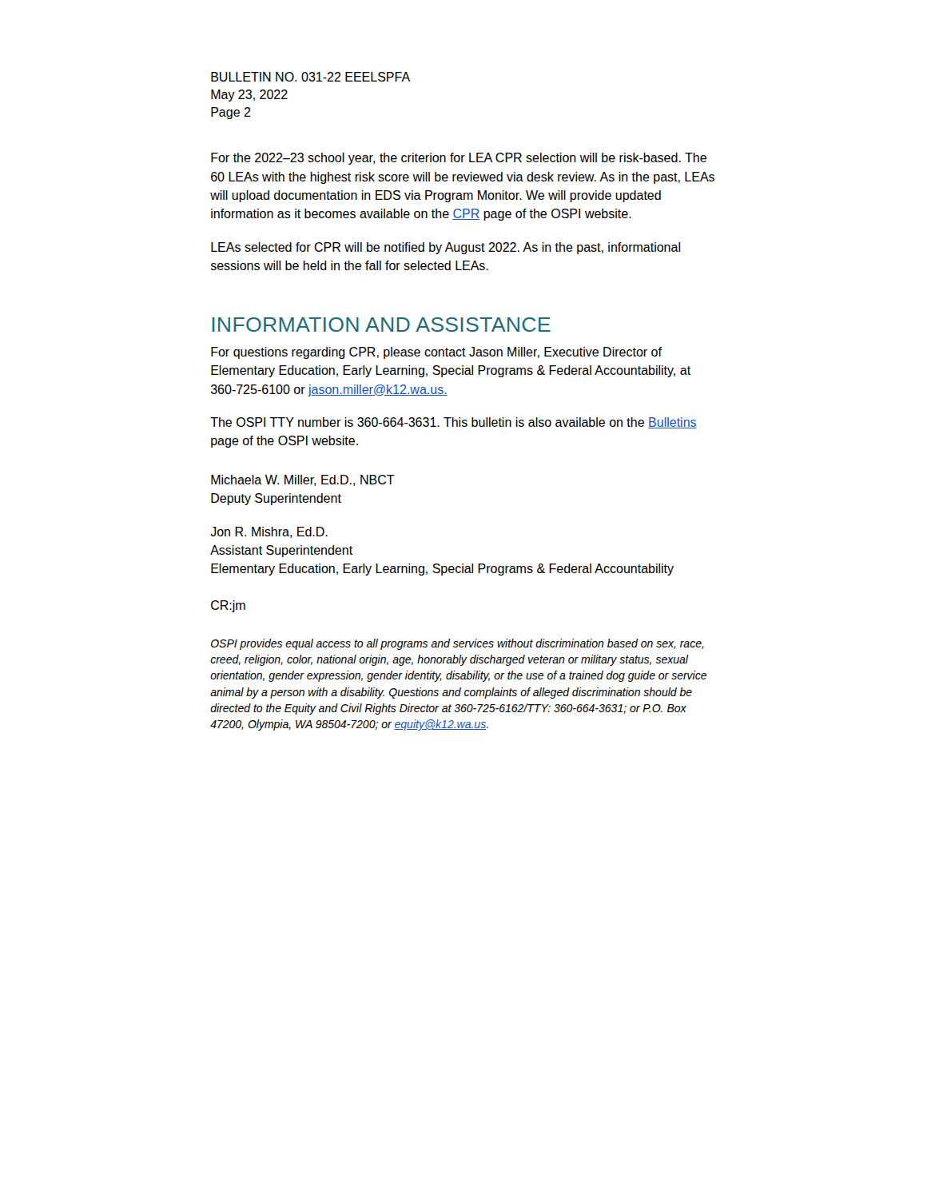BULLETIN NO. 031-22 EEELSPFA
May 23, 2022
Page 2
For the 2022–23 school year, the criterion for LEA CPR selection will be risk-based. The 60 LEAs with the highest risk score will be reviewed via desk review. As in the past, LEAs will upload documentation in EDS via Program Monitor. We will provide updated information as it becomes available on the CPR page of the OSPI website.
LEAs selected for CPR will be notified by August 2022. As in the past, informational sessions will be held in the fall for selected LEAs.
INFORMATION AND ASSISTANCE
For questions regarding CPR, please contact Jason Miller, Executive Director of Elementary Education, Early Learning, Special Programs & Federal Accountability, at 360-725-6100 or jason.miller@k12.wa.us.
The OSPI TTY number is 360-664-3631. This bulletin is also available on the Bulletins page of the OSPI website.
Michaela W. Miller, Ed.D., NBCT
Deputy Superintendent
Jon R. Mishra, Ed.D.
Assistant Superintendent
Elementary Education, Early Learning, Special Programs & Federal Accountability
CR:jm
OSPI provides equal access to all programs and services without discrimination based on sex, race, creed, religion, color, national origin, age, honorably discharged veteran or military status, sexual orientation, gender expression, gender identity, disability, or the use of a trained dog guide or service animal by a person with a disability. Questions and complaints of alleged discrimination should be directed to the Equity and Civil Rights Director at 360-725-6162/TTY: 360-664-3631; or P.O. Box 47200, Olympia, WA 98504-7200; or equity@k12.wa.us.